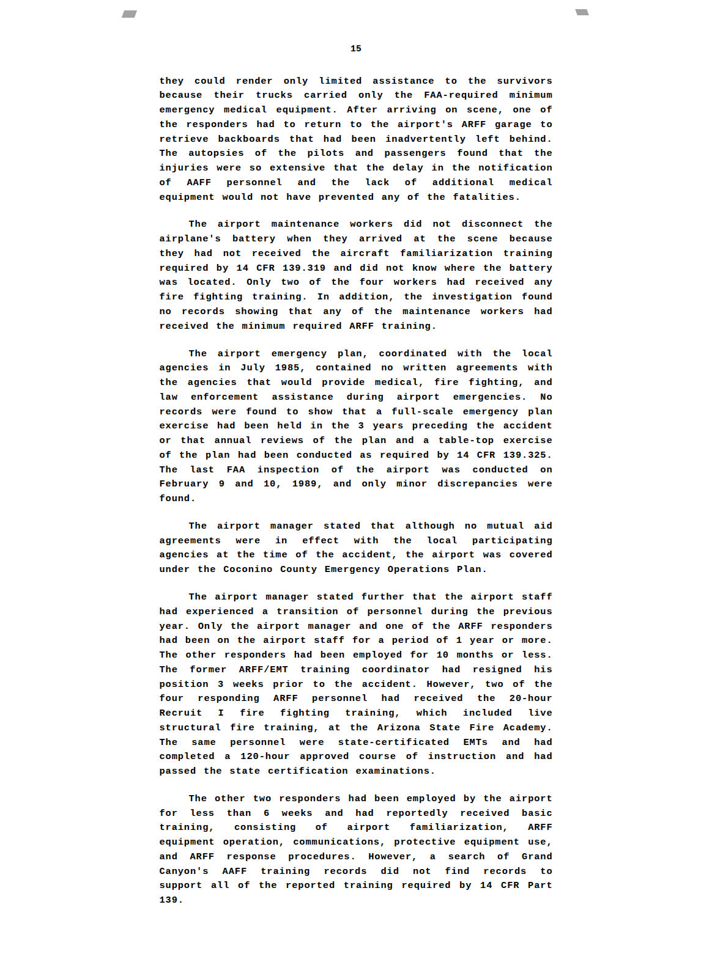15
they could render only limited assistance to the survivors because their trucks carried only the FAA-required minimum emergency medical equipment. After arriving on scene, one of the responders had to return to the airport's ARFF garage to retrieve backboards that had been inadvertently left behind. The autopsies of the pilots and passengers found that the injuries were so extensive that the delay in the notification of AAFF personnel and the lack of additional medical equipment would not have prevented any of the fatalities.
The airport maintenance workers did not disconnect the airplane's battery when they arrived at the scene because they had not received the aircraft familiarization training required by 14 CFR 139.319 and did not know where the battery was located. Only two of the four workers had received any fire fighting training. In addition, the investigation found no records showing that any of the maintenance workers had received the minimum required ARFF training.
The airport emergency plan, coordinated with the local agencies in July 1985, contained no written agreements with the agencies that would provide medical, fire fighting, and law enforcement assistance during airport emergencies. No records were found to show that a full-scale emergency plan exercise had been held in the 3 years preceding the accident or that annual reviews of the plan and a table-top exercise of the plan had been conducted as required by 14 CFR 139.325. The last FAA inspection of the airport was conducted on February 9 and 10, 1989, and only minor discrepancies were found.
The airport manager stated that although no mutual aid agreements were in effect with the local participating agencies at the time of the accident, the airport was covered under the Coconino County Emergency Operations Plan.
The airport manager stated further that the airport staff had experienced a transition of personnel during the previous year. Only the airport manager and one of the ARFF responders had been on the airport staff for a period of 1 year or more. The other responders had been employed for 10 months or less. The former ARFF/EMT training coordinator had resigned his position 3 weeks prior to the accident. However, two of the four responding ARFF personnel had received the 20-hour Recruit I fire fighting training, which included live structural fire training, at the Arizona State Fire Academy. The same personnel were state-certificated EMTs and had completed a 120-hour approved course of instruction and had passed the state certification examinations.
The other two responders had been employed by the airport for less than 6 weeks and had reportedly received basic training, consisting of airport familiarization, ARFF equipment operation, communications, protective equipment use, and ARFF response procedures. However, a search of Grand Canyon's AAFF training records did not find records to support all of the reported training required by 14 CFR Part 139.